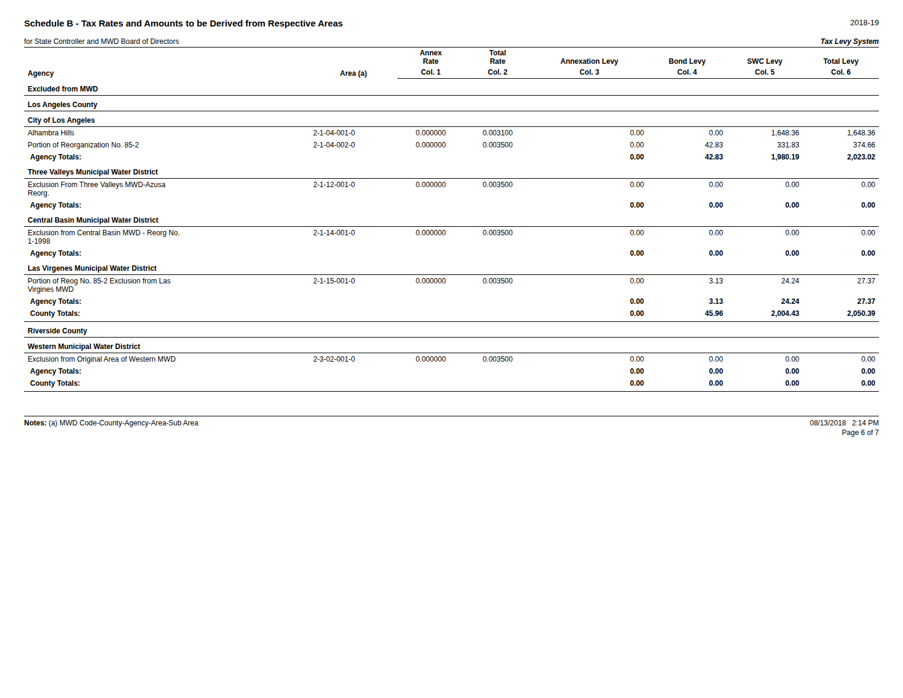Schedule B - Tax Rates and Amounts to be Derived from Respective Areas
2018-19
for State Controller and MWD Board of Directors Tax Levy System
| Agency | Area (a) | Annex Rate | Total Rate | Annexation Levy | Bond Levy | SWC Levy | Total Levy |
| --- | --- | --- | --- | --- | --- | --- | --- |
| Col. 1 | Col. 2 | Col. 3 | Col. 4 | Col. 5 | Col. 6 |
| Excluded from MWD |
| Los Angeles County |
| City of Los Angeles |
| Alhambra Hills | 2-1-04-001-0 | 0.000000 | 0.003100 | 0.00 | 0.00 | 1,648.36 | 1,648.36 |
| Portion of Reorganization No. 85-2 | 2-1-04-002-0 | 0.000000 | 0.003500 | 0.00 | 42.83 | 331.83 | 374.66 |
| Agency Totals: | | | | 0.00 | 42.83 | 1,980.19 | 2,023.02 |
| Three Valleys Municipal Water District |
| Exclusion From Three Valleys MWD-Azusa Reorg. | 2-1-12-001-0 | 0.000000 | 0.003500 | 0.00 | 0.00 | 0.00 | 0.00 |
| Agency Totals: | | | | 0.00 | 0.00 | 0.00 | 0.00 |
| Central Basin Municipal Water District |
| Exclusion from Central Basin MWD - Reorg No. 1-1998 | 2-1-14-001-0 | 0.000000 | 0.003500 | 0.00 | 0.00 | 0.00 | 0.00 |
| Agency Totals: | | | | 0.00 | 0.00 | 0.00 | 0.00 |
| Las Virgenes Municipal Water District |
| Portion of Reog No. 85-2 Exclusion from Las Virgines MWD | 2-1-15-001-0 | 0.000000 | 0.003500 | 0.00 | 3.13 | 24.24 | 27.37 |
| Agency Totals: | | | | 0.00 | 3.13 | 24.24 | 27.37 |
| County Totals: | | | | 0.00 | 45.96 | 2,004.43 | 2,050.39 |
| Riverside County |
| Western Municipal Water District |
| Exclusion from Original Area of Western MWD | 2-3-02-001-0 | 0.000000 | 0.003500 | 0.00 | 0.00 | 0.00 | 0.00 |
| Agency Totals: | | | | 0.00 | 0.00 | 0.00 | 0.00 |
| County Totals: | | | | 0.00 | 0.00 | 0.00 | 0.00 |
Notes: (a) MWD Code-County-Agency-Area-Sub Area
08/13/2018 2:14 PM
Page 6 of 7